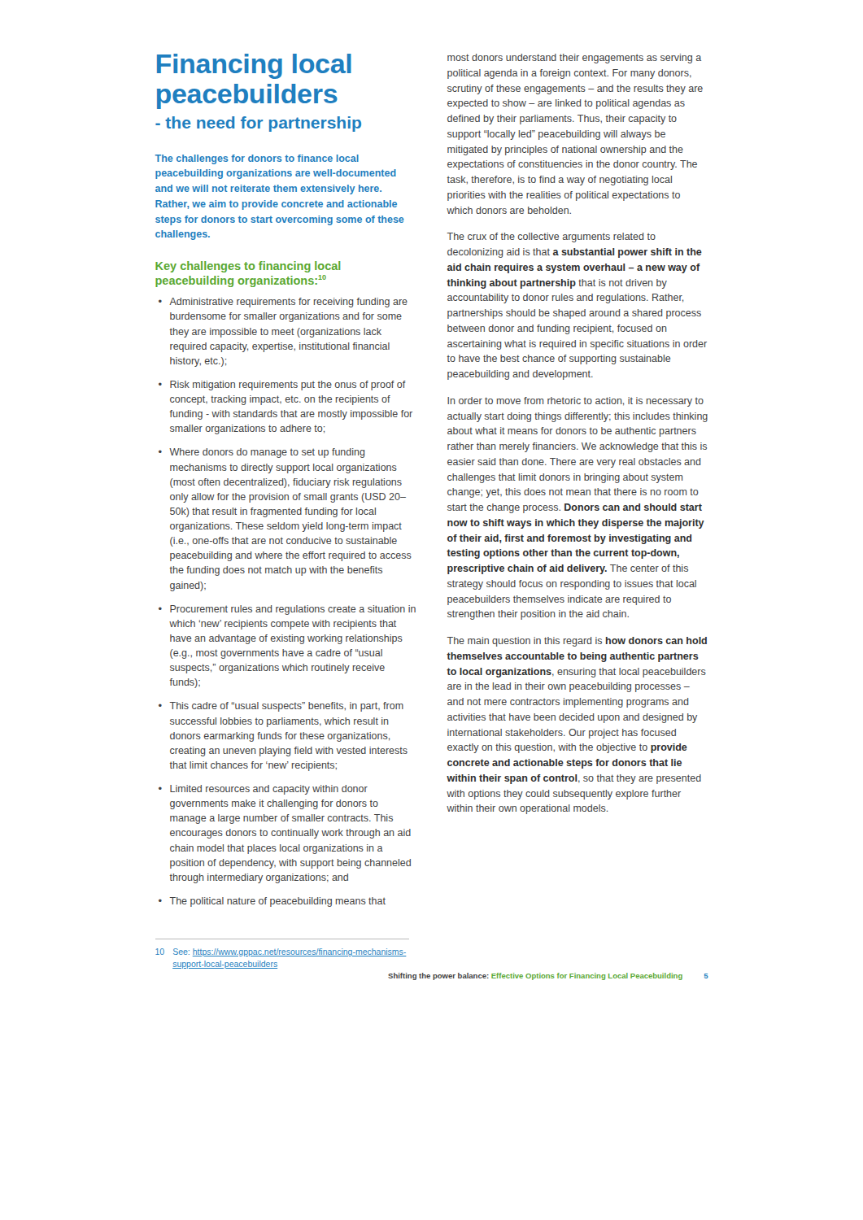Financing local peacebuilders
- the need for partnership
The challenges for donors to finance local peacebuilding organizations are well-documented and we will not reiterate them extensively here. Rather, we aim to provide concrete and actionable steps for donors to start overcoming some of these challenges.
Key challenges to financing local peacebuilding organizations:10
Administrative requirements for receiving funding are burdensome for smaller organizations and for some they are impossible to meet (organizations lack required capacity, expertise, institutional financial history, etc.);
Risk mitigation requirements put the onus of proof of concept, tracking impact, etc. on the recipients of funding - with standards that are mostly impossible for smaller organizations to adhere to;
Where donors do manage to set up funding mechanisms to directly support local organizations (most often decentralized), fiduciary risk regulations only allow for the provision of small grants (USD 20–50k) that result in fragmented funding for local organizations. These seldom yield long-term impact (i.e., one-offs that are not conducive to sustainable peacebuilding and where the effort required to access the funding does not match up with the benefits gained);
Procurement rules and regulations create a situation in which ‘new’ recipients compete with recipients that have an advantage of existing working relationships (e.g., most governments have a cadre of “usual suspects,” organizations which routinely receive funds);
This cadre of “usual suspects” benefits, in part, from successful lobbies to parliaments, which result in donors earmarking funds for these organizations, creating an uneven playing field with vested interests that limit chances for ‘new’ recipients;
Limited resources and capacity within donor governments make it challenging for donors to manage a large number of smaller contracts. This encourages donors to continually work through an aid chain model that places local organizations in a position of dependency, with support being channeled through intermediary organizations; and
The political nature of peacebuilding means that
most donors understand their engagements as serving a political agenda in a foreign context. For many donors, scrutiny of these engagements – and the results they are expected to show – are linked to political agendas as defined by their parliaments. Thus, their capacity to support “locally led” peacebuilding will always be mitigated by principles of national ownership and the expectations of constituencies in the donor country. The task, therefore, is to find a way of negotiating local priorities with the realities of political expectations to which donors are beholden.
The crux of the collective arguments related to decolonizing aid is that a substantial power shift in the aid chain requires a system overhaul – a new way of thinking about partnership that is not driven by accountability to donor rules and regulations. Rather, partnerships should be shaped around a shared process between donor and funding recipient, focused on ascertaining what is required in specific situations in order to have the best chance of supporting sustainable peacebuilding and development.
In order to move from rhetoric to action, it is necessary to actually start doing things differently; this includes thinking about what it means for donors to be authentic partners rather than merely financiers. We acknowledge that this is easier said than done. There are very real obstacles and challenges that limit donors in bringing about system change; yet, this does not mean that there is no room to start the change process. Donors can and should start now to shift ways in which they disperse the majority of their aid, first and foremost by investigating and testing options other than the current top-down, prescriptive chain of aid delivery. The center of this strategy should focus on responding to issues that local peacebuilders themselves indicate are required to strengthen their position in the aid chain.
The main question in this regard is how donors can hold themselves accountable to being authentic partners to local organizations, ensuring that local peacebuilders are in the lead in their own peacebuilding processes – and not mere contractors implementing programs and activities that have been decided upon and designed by international stakeholders. Our project has focused exactly on this question, with the objective to provide concrete and actionable steps for donors that lie within their span of control, so that they are presented with options they could subsequently explore further within their own operational models.
10 See: https://www.gppac.net/resources/financing-mechanisms-support-local-peacebuilders
Shifting the power balance: Effective Options for Financing Local Peacebuilding5